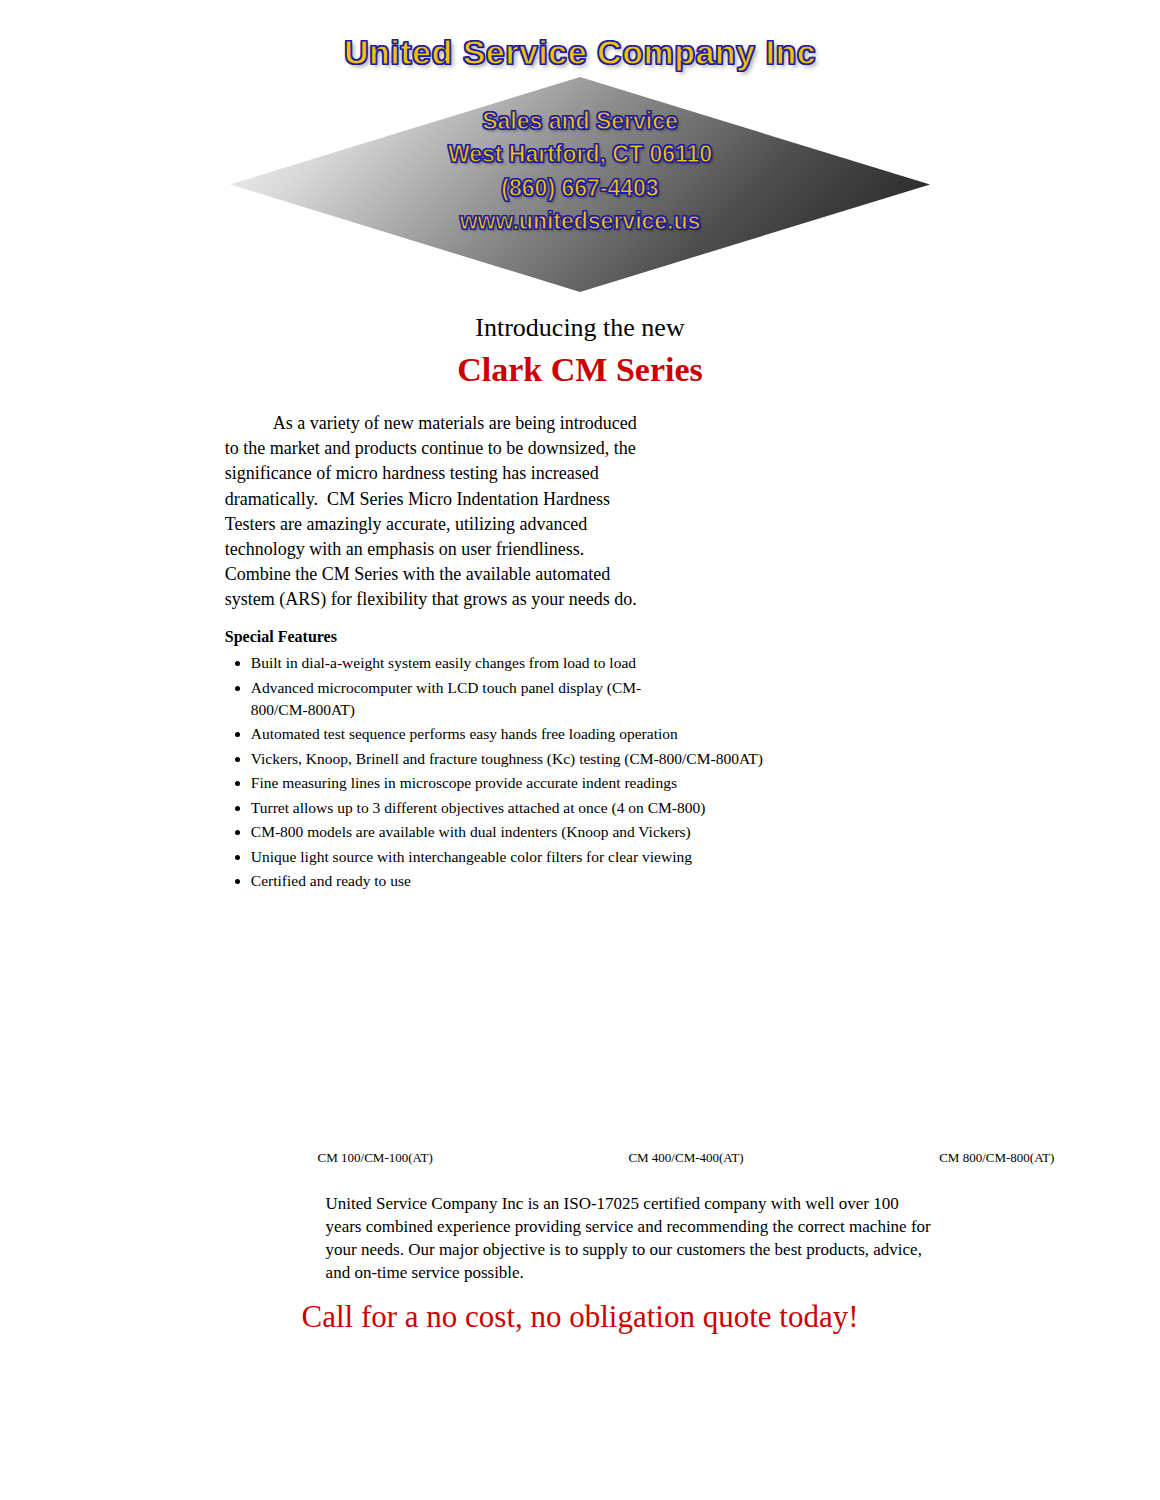United Service Company Inc
Sales and Service
West Hartford, CT 06110
(860) 667-4403
www.unitedservice.us
Introducing the new
Clark CM Series
As a variety of new materials are being introduced to the market and products continue to be downsized, the significance of micro hardness testing has increased dramatically. CM Series Micro Indentation Hardness Testers are amazingly accurate, utilizing advanced technology with an emphasis on user friendliness. Combine the CM Series with the available automated system (ARS) for flexibility that grows as your needs do.
Special Features
Built in dial-a-weight system easily changes from load to load
Advanced microcomputer with LCD touch panel display (CM-800/CM-800AT)
Automated test sequence performs easy hands free loading operation
Vickers, Knoop, Brinell and fracture toughness (Kc) testing (CM-800/CM-800AT)
Fine measuring lines in microscope provide accurate indent readings
Turret allows up to 3 different objectives attached at once (4 on CM-800)
CM-800 models are available with dual indenters (Knoop and Vickers)
Unique light source with interchangeable color filters for clear viewing
Certified and ready to use
CM 100/CM-100(AT)
CM 400/CM-400(AT)
CM 800/CM-800(AT)
United Service Company Inc is an ISO-17025 certified company with well over 100 years combined experience providing service and recommending the correct machine for your needs. Our major objective is to supply to our customers the best products, advice, and on-time service possible.
Call for a no cost, no obligation quote today!